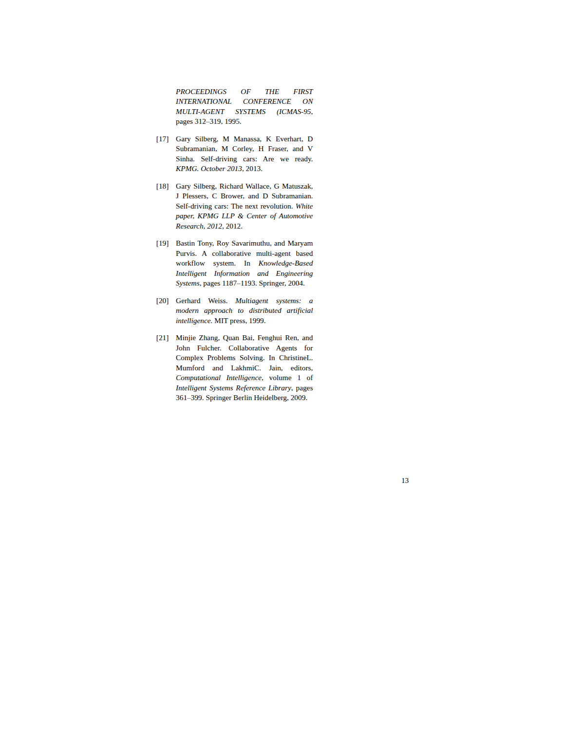PROCEEDINGS OF THE FIRST INTERNATIONAL CONFERENCE ON MULTI-AGENT SYSTEMS (ICMAS-95, pages 312–319, 1995.
[17] Gary Silberg, M Manassa, K Everhart, D Subramanian, M Corley, H Fraser, and V Sinha. Self-driving cars: Are we ready. KPMG. October 2013, 2013.
[18] Gary Silberg, Richard Wallace, G Matuszak, J Plessers, C Brower, and D Subramanian. Self-driving cars: The next revolution. White paper, KPMG LLP & Center of Automotive Research, 2012, 2012.
[19] Bastin Tony, Roy Savarimuthu, and Maryam Purvis. A collaborative multi-agent based workflow system. In Knowledge-Based Intelligent Information and Engineering Systems, pages 1187–1193. Springer, 2004.
[20] Gerhard Weiss. Multiagent systems: a modern approach to distributed artificial intelligence. MIT press, 1999.
[21] Minjie Zhang, Quan Bai, Fenghui Ren, and John Fulcher. Collaborative Agents for Complex Problems Solving. In ChristineL. Mumford and LakhmiC. Jain, editors, Computational Intelligence, volume 1 of Intelligent Systems Reference Library, pages 361–399. Springer Berlin Heidelberg, 2009.
13